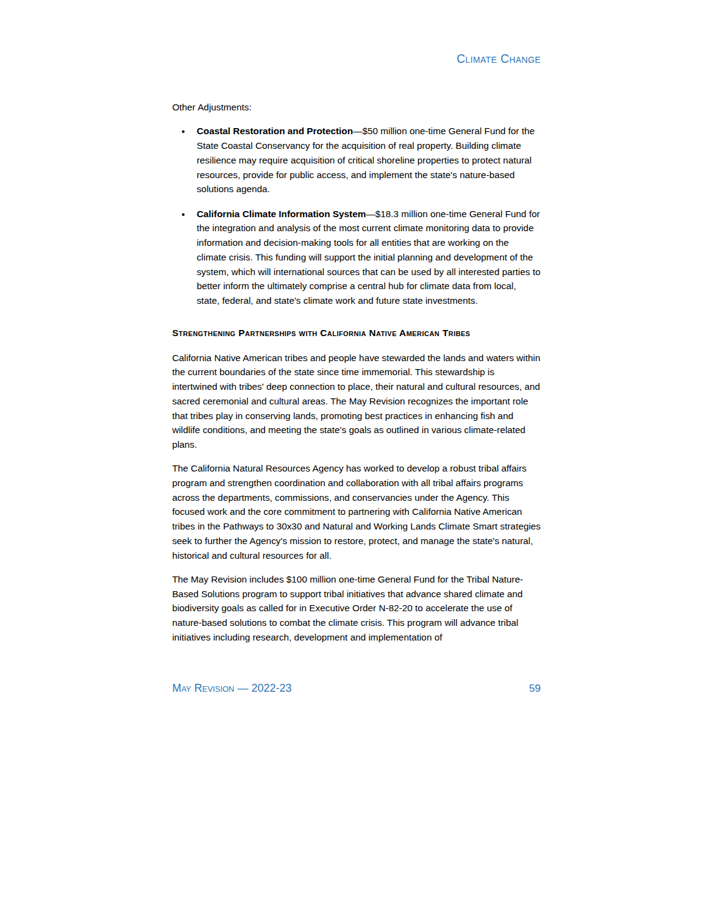Climate Change
Other Adjustments:
Coastal Restoration and Protection—$50 million one-time General Fund for the State Coastal Conservancy for the acquisition of real property. Building climate resilience may require acquisition of critical shoreline properties to protect natural resources, provide for public access, and implement the state's nature-based solutions agenda.
California Climate Information System—$18.3 million one-time General Fund for the integration and analysis of the most current climate monitoring data to provide information and decision-making tools for all entities that are working on the climate crisis. This funding will support the initial planning and development of the system, which will international sources that can be used by all interested parties to better inform the ultimately comprise a central hub for climate data from local, state, federal, and state's climate work and future state investments.
Strengthening Partnerships with California Native American Tribes
California Native American tribes and people have stewarded the lands and waters within the current boundaries of the state since time immemorial. This stewardship is intertwined with tribes' deep connection to place, their natural and cultural resources, and sacred ceremonial and cultural areas. The May Revision recognizes the important role that tribes play in conserving lands, promoting best practices in enhancing fish and wildlife conditions, and meeting the state's goals as outlined in various climate-related plans.
The California Natural Resources Agency has worked to develop a robust tribal affairs program and strengthen coordination and collaboration with all tribal affairs programs across the departments, commissions, and conservancies under the Agency. This focused work and the core commitment to partnering with California Native American tribes in the Pathways to 30x30 and Natural and Working Lands Climate Smart strategies seek to further the Agency's mission to restore, protect, and manage the state's natural, historical and cultural resources for all.
The May Revision includes $100 million one-time General Fund for the Tribal Nature-Based Solutions program to support tribal initiatives that advance shared climate and biodiversity goals as called for in Executive Order N-82-20 to accelerate the use of nature-based solutions to combat the climate crisis. This program will advance tribal initiatives including research, development and implementation of
May Revision — 2022-23 59